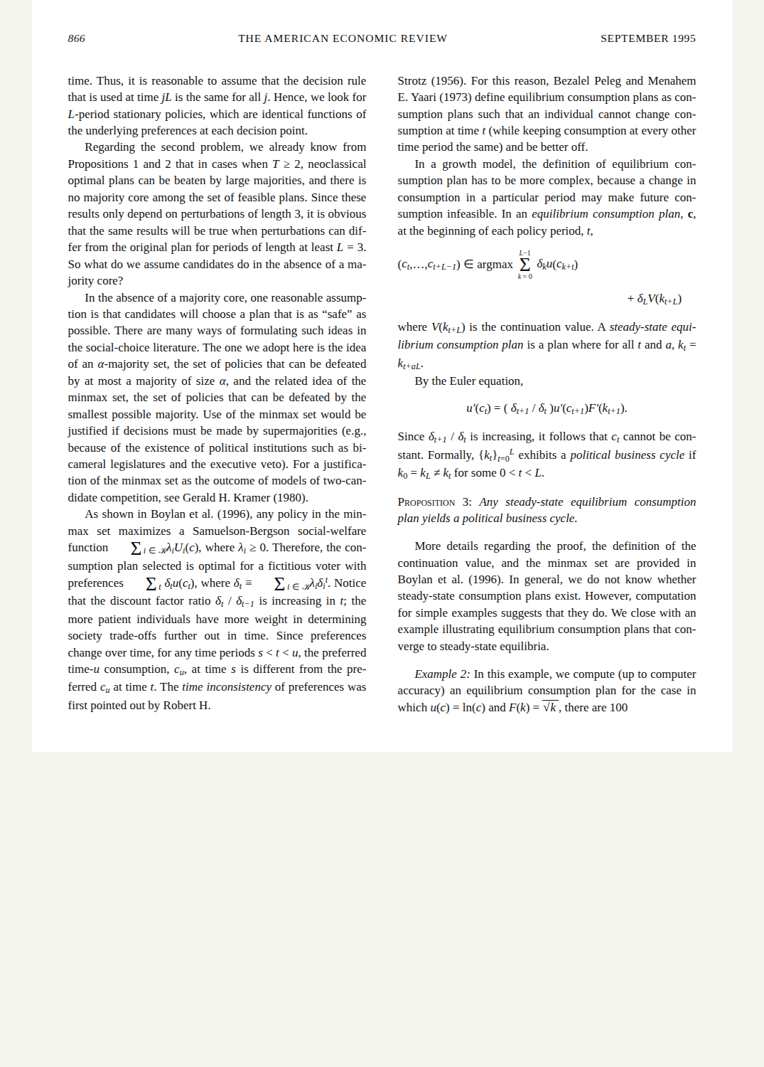866 The American Economic Review September 1995
time. Thus, it is reasonable to assume that the decision rule that is used at time jL is the same for all j. Hence, we look for L-period stationary policies, which are identical functions of the underlying preferences at each decision point.
Regarding the second problem, we already know from Propositions 1 and 2 that in cases when T ≥ 2, neoclassical optimal plans can be beaten by large majorities, and there is no majority core among the set of feasible plans. Since these results only depend on perturbations of length 3, it is obvious that the same results will be true when perturbations can differ from the original plan for periods of length at least L = 3. So what do we assume candidates do in the absence of a majority core?
In the absence of a majority core, one reasonable assumption is that candidates will choose a plan that is as “safe” as possible. There are many ways of formulating such ideas in the social-choice literature. The one we adopt here is the idea of an α-majority set, the set of policies that can be defeated by at most a majority of size α, and the related idea of the minmax set, the set of policies that can be defeated by the smallest possible majority. Use of the minmax set would be justified if decisions must be made by supermajorities (e.g., because of the existence of political institutions such as bicameral legislatures and the executive veto). For a justification of the minmax set as the outcome of models of two-candidate competition, see Gerald H. Kramer (1980).
As shown in Boylan et al. (1996), any policy in the minmax set maximizes a Samuelson-Bergson social-welfare function Σi ∈ 𝒦λiUi(c), where λi ≥ 0. Therefore, the consumption plan selected is optimal for a fictitious voter with preferences Σt δtu(ct), where δt ≡ Σi ∈ 𝒦λiδit. Notice that the discount factor ratio δt / δt−1 is increasing in t; the more patient individuals have more weight in determining society trade-offs further out in time. Since preferences change over time, for any time periods s < t < u, the preferred time-u consumption, cu, at time s is different from the preferred cu at time t. The time inconsistency of preferences was first pointed out by Robert H.
Strotz (1956). For this reason, Bezalel Peleg and Menahem E. Yaari (1973) define equilibrium consumption plans as consumption plans such that an individual cannot change consumption at time t (while keeping consumption at every other time period the same) and be better off.
In a growth model, the definition of equilibrium consumption plan has to be more complex, because a change in consumption in a particular period may make future consumption infeasible. In an equilibrium consumption plan, c, at the beginning of each policy period, t,
(ct,…,ct+L−1) ∈ argmax L−1 Σk = 0 δku(ck+t)
+ δLV(kt+L)
where V(kt+L) is the continuation value. A steady-state equilibrium consumption plan is a plan where for all t and a, kt = kt+aL.
By the Euler equation,
u′(ct) = ( δt+1 / δt )u′(ct+1)F′(kt+1).
Since δt+1 / δt is increasing, it follows that ct cannot be constant. Formally, {kt}t=0L exhibits a political business cycle if k0 = kL ≠ kt for some 0 < t < L.
Proposition 3: Any steady-state equilibrium consumption plan yields a political business cycle.
More details regarding the proof, the definition of the continuation value, and the minmax set are provided in Boylan et al. (1996). In general, we do not know whether steady-state consumption plans exist. However, computation for simple examples suggests that they do. We close with an example illustrating equilibrium consumption plans that converge to steady-state equilibria.
Example 2: In this example, we compute (up to computer accuracy) an equilibrium consumption plan for the case in which u(c) = ln(c) and F(k) = √k, there are 100